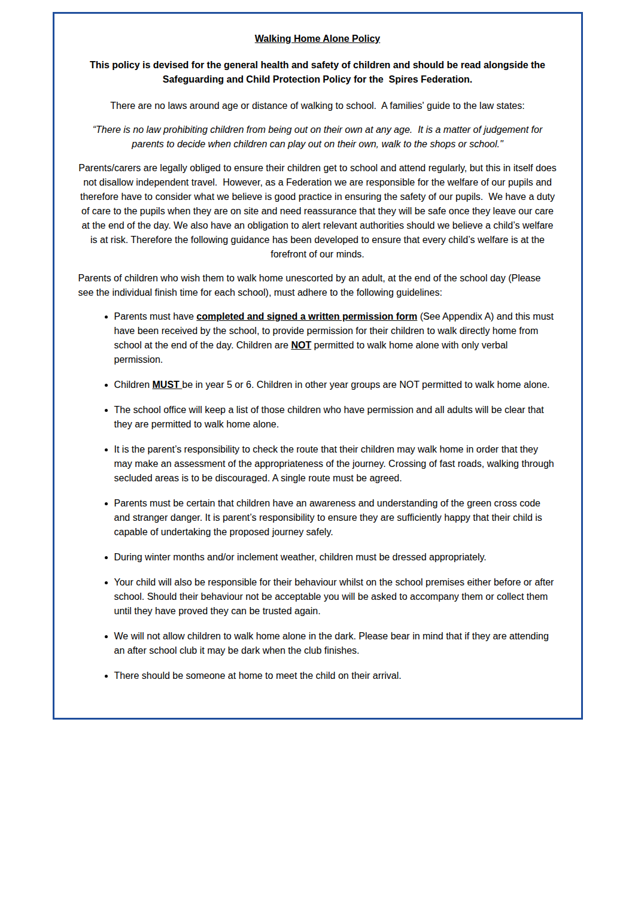Walking Home Alone Policy
This policy is devised for the general health and safety of children and should be read alongside the Safeguarding and Child Protection Policy for the Spires Federation.
There are no laws around age or distance of walking to school. A families' guide to the law states:
“There is no law prohibiting children from being out on their own at any age. It is a matter of judgement for parents to decide when children can play out on their own, walk to the shops or school."
Parents/carers are legally obliged to ensure their children get to school and attend regularly, but this in itself does not disallow independent travel. However, as a Federation we are responsible for the welfare of our pupils and therefore have to consider what we believe is good practice in ensuring the safety of our pupils. We have a duty of care to the pupils when they are on site and need reassurance that they will be safe once they leave our care at the end of the day. We also have an obligation to alert relevant authorities should we believe a child’s welfare is at risk. Therefore the following guidance has been developed to ensure that every child’s welfare is at the forefront of our minds.
Parents of children who wish them to walk home unescorted by an adult, at the end of the school day (Please see the individual finish time for each school), must adhere to the following guidelines:
Parents must have completed and signed a written permission form (See Appendix A) and this must have been received by the school, to provide permission for their children to walk directly home from school at the end of the day. Children are NOT permitted to walk home alone with only verbal permission.
Children MUST be in year 5 or 6. Children in other year groups are NOT permitted to walk home alone.
The school office will keep a list of those children who have permission and all adults will be clear that they are permitted to walk home alone.
It is the parent’s responsibility to check the route that their children may walk home in order that they may make an assessment of the appropriateness of the journey. Crossing of fast roads, walking through secluded areas is to be discouraged. A single route must be agreed.
Parents must be certain that children have an awareness and understanding of the green cross code and stranger danger. It is parent’s responsibility to ensure they are sufficiently happy that their child is capable of undertaking the proposed journey safely.
During winter months and/or inclement weather, children must be dressed appropriately.
Your child will also be responsible for their behaviour whilst on the school premises either before or after school. Should their behaviour not be acceptable you will be asked to accompany them or collect them until they have proved they can be trusted again.
We will not allow children to walk home alone in the dark. Please bear in mind that if they are attending an after school club it may be dark when the club finishes.
There should be someone at home to meet the child on their arrival.